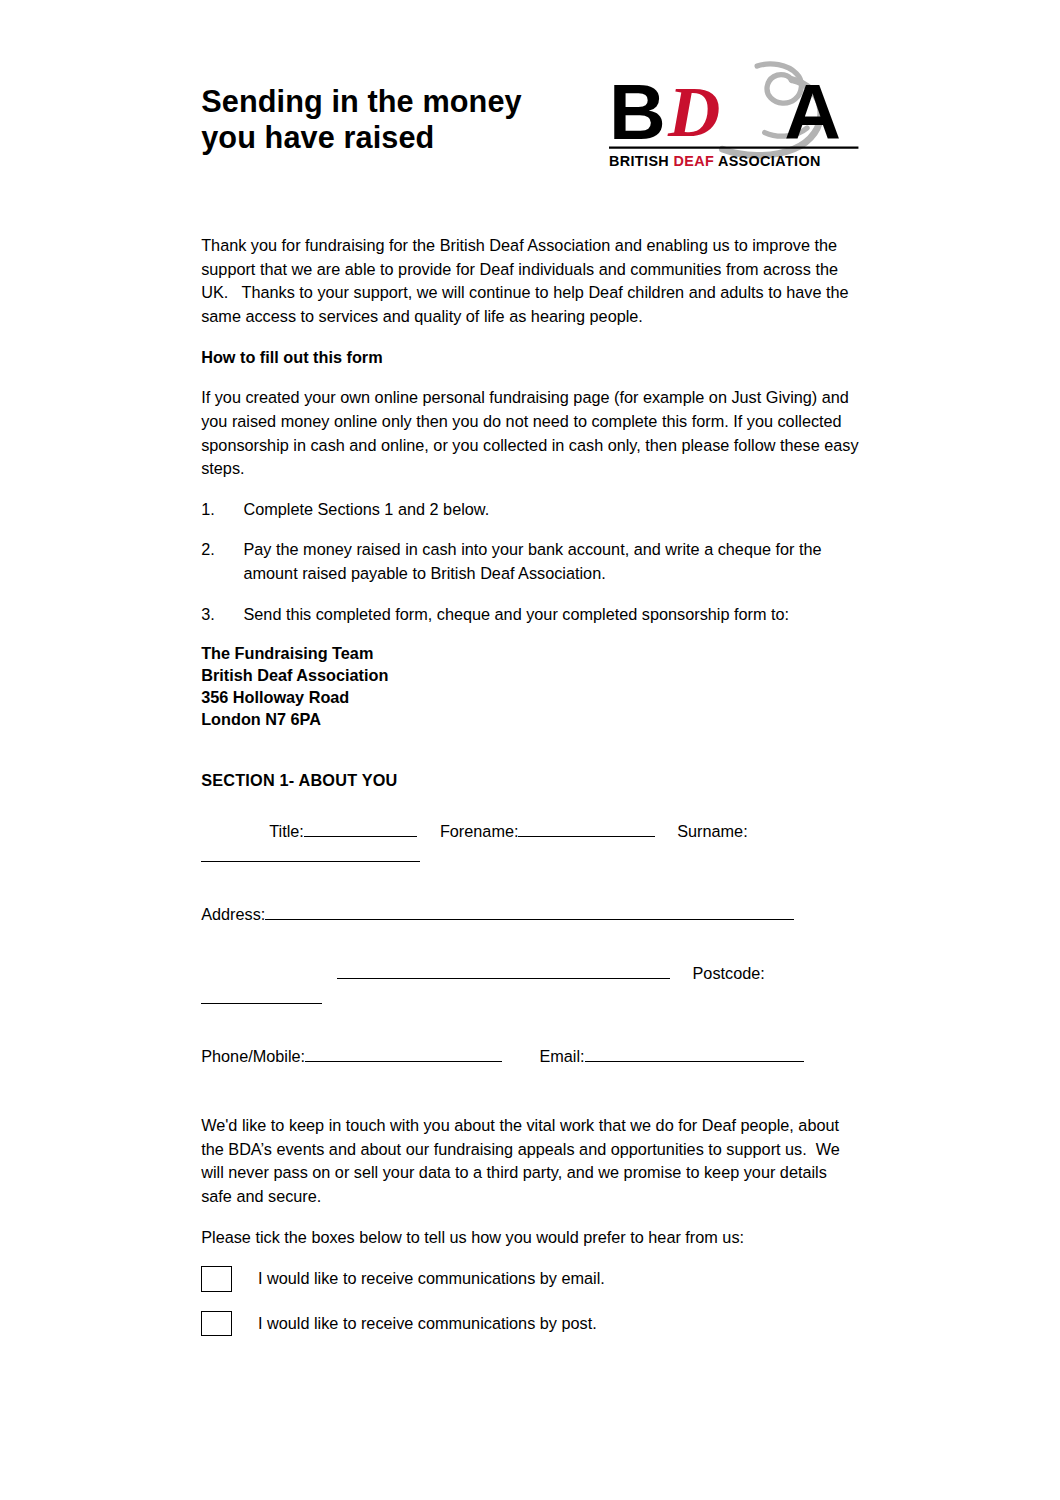Sending in the money
you have raised
B D A BRITISH DEAF ASSOCIATION
Thank you for fundraising for the British Deaf Association and enabling us to improve the support that we are able to provide for Deaf individuals and communities from across the UK. Thanks to your support, we will continue to help Deaf children and adults to have the same access to services and quality of life as hearing people.
How to fill out this form
If you created your own online personal fundraising page (for example on Just Giving) and you raised money online only then you do not need to complete this form. If you collected sponsorship in cash and online, or you collected in cash only, then please follow these easy steps.
1. Complete Sections 1 and 2 below.
2. Pay the money raised in cash into your bank account, and write a cheque for the amount raised payable to British Deaf Association.
3. Send this completed form, cheque and your completed sponsorship form to:
The Fundraising Team
British Deaf Association
356 Holloway Road
London N7 6PA
SECTION 1- ABOUT YOU
Title: Forename: Surname:
Address:
Postcode:
Phone/Mobile: Email:
We'd like to keep in touch with you about the vital work that we do for Deaf people, about the BDA’s events and about our fundraising appeals and opportunities to support us. We will never pass on or sell your data to a third party, and we promise to keep your details safe and secure.
Please tick the boxes below to tell us how you would prefer to hear from us:
I would like to receive communications by email.
I would like to receive communications by post.